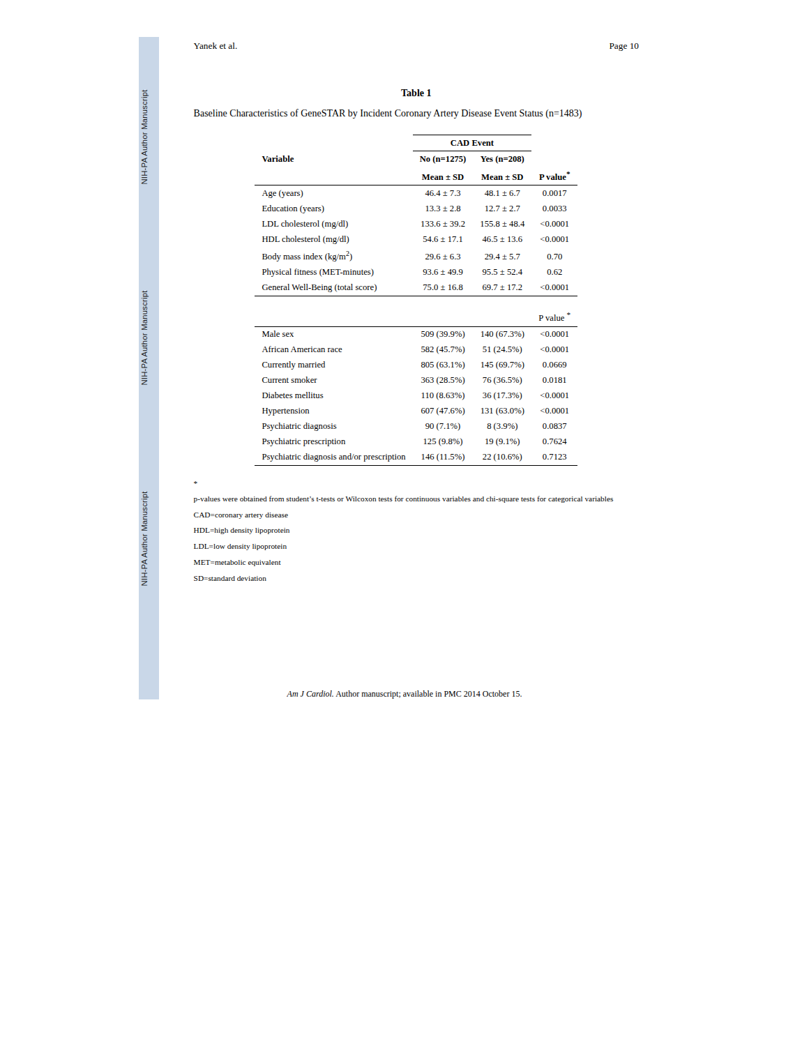NIH-PA Author Manuscript
NIH-PA Author Manuscript
NIH-PA Author Manuscript
Yanek et al.
Page 10
Table 1
Baseline Characteristics of GeneSTAR by Incident Coronary Artery Disease Event Status (n=1483)
| | CAD Event | |
| Variable | No (n=1275) | Yes (n=208) | |
| | Mean ± SD | Mean ± SD | P value * |
| Age (years) | 46.4 ± 7.3 | 48.1 ± 6.7 | 0.0017 |
| Education (years) | 13.3 ± 2.8 | 12.7 ± 2.7 | 0.0033 |
| LDL cholesterol (mg/dl) | 133.6 ± 39.2 | 155.8 ± 48.4 | <0.0001 |
| HDL cholesterol (mg/dl) | 54.6 ± 17.1 | 46.5 ± 13.6 | <0.0001 |
| Body mass index (kg/m 2 ) | 29.6 ± 6.3 | 29.4 ± 5.7 | 0.70 |
| Physical fitness (MET-minutes) | 93.6 ± 49.9 | 95.5 ± 52.4 | 0.62 |
| General Well-Being (total score) | 75.0 ± 16.8 | 69.7 ± 17.2 | <0.0001 |
| | | | P value * |
| Male sex | 509 (39.9%) | 140 (67.3%) | <0.0001 |
| African American race | 582 (45.7%) | 51 (24.5%) | <0.0001 |
| Currently married | 805 (63.1%) | 145 (69.7%) | 0.0669 |
| Current smoker | 363 (28.5%) | 76 (36.5%) | 0.0181 |
| Diabetes mellitus | 110 (8.63%) | 36 (17.3%) | <0.0001 |
| Hypertension | 607 (47.6%) | 131 (63.0%) | <0.0001 |
| Psychiatric diagnosis | 90 (7.1%) | 8 (3.9%) | 0.0837 |
| Psychiatric prescription | 125 (9.8%) | 19 (9.1%) | 0.7624 |
| Psychiatric diagnosis and/or prescription | 146 (11.5%) | 22 (10.6%) | 0.7123 |
*
p-values were obtained from student’s t-tests or Wilcoxon tests for continuous variables and chi-square tests for categorical variables
CAD=coronary artery disease
HDL=high density lipoprotein
LDL=low density lipoprotein
MET=metabolic equivalent
SD=standard deviation
Am J Cardiol. Author manuscript; available in PMC 2014 October 15.